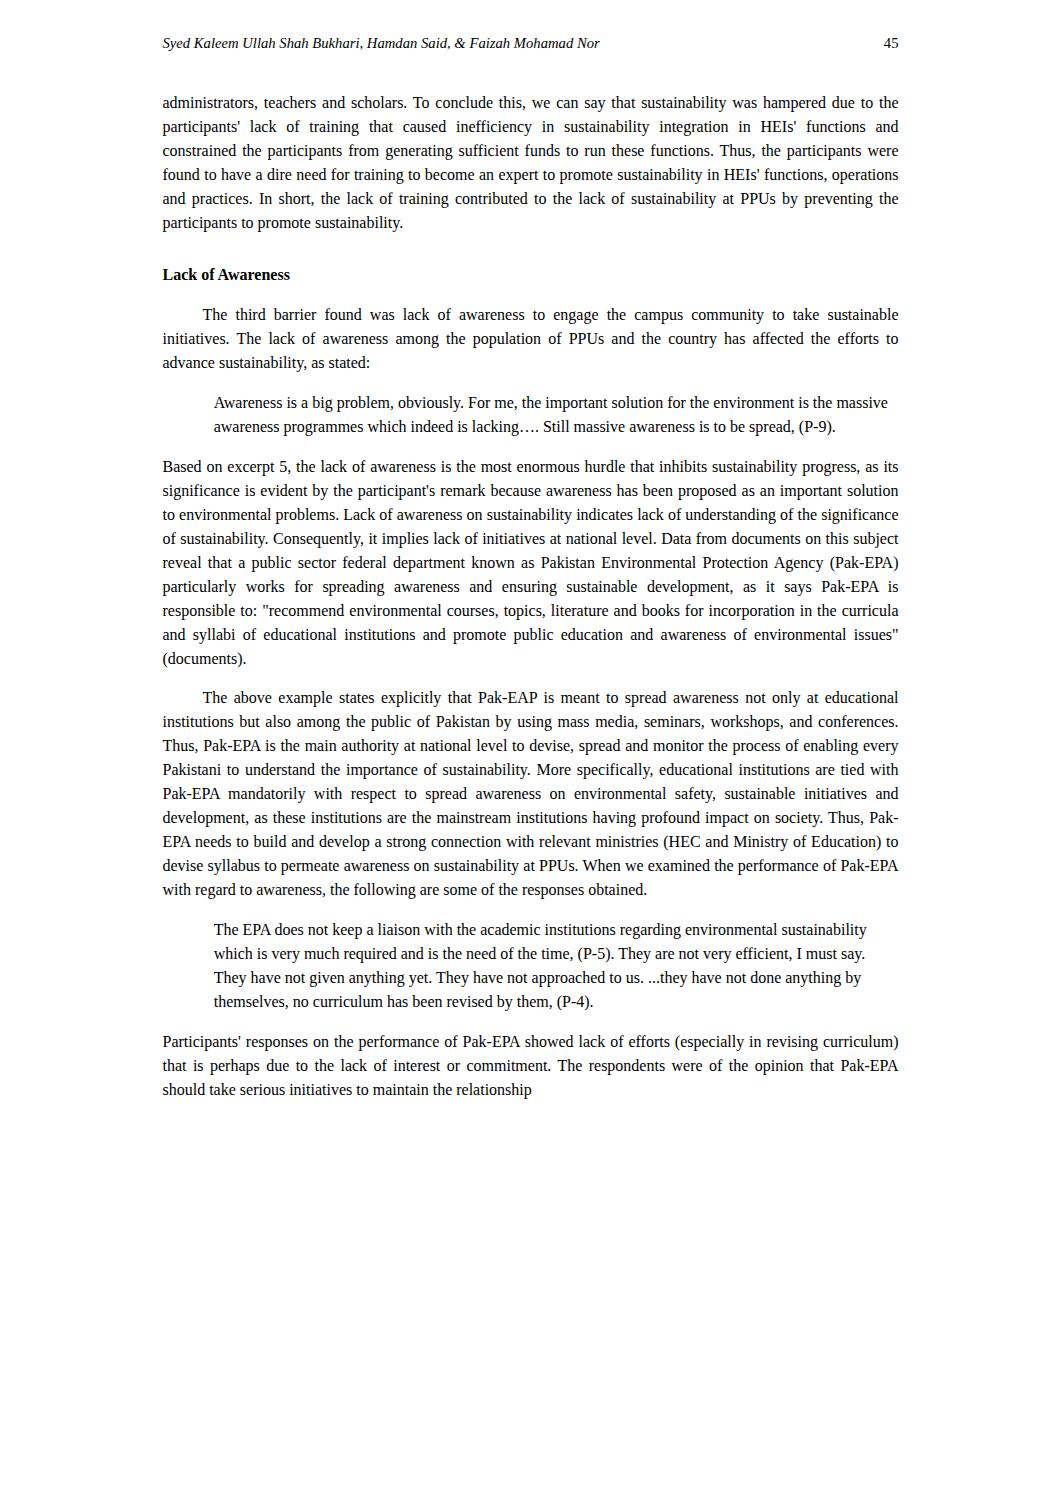Syed Kaleem Ullah Shah Bukhari, Hamdan Said, & Faizah Mohamad Nor 45
administrators, teachers and scholars. To conclude this, we can say that sustainability was hampered due to the participants' lack of training that caused inefficiency in sustainability integration in HEIs' functions and constrained the participants from generating sufficient funds to run these functions. Thus, the participants were found to have a dire need for training to become an expert to promote sustainability in HEIs' functions, operations and practices. In short, the lack of training contributed to the lack of sustainability at PPUs by preventing the participants to promote sustainability.
Lack of Awareness
The third barrier found was lack of awareness to engage the campus community to take sustainable initiatives. The lack of awareness among the population of PPUs and the country has affected the efforts to advance sustainability, as stated:
Awareness is a big problem, obviously. For me, the important solution for the environment is the massive awareness programmes which indeed is lacking…. Still massive awareness is to be spread, (P-9).
Based on excerpt 5, the lack of awareness is the most enormous hurdle that inhibits sustainability progress, as its significance is evident by the participant's remark because awareness has been proposed as an important solution to environmental problems. Lack of awareness on sustainability indicates lack of understanding of the significance of sustainability. Consequently, it implies lack of initiatives at national level. Data from documents on this subject reveal that a public sector federal department known as Pakistan Environmental Protection Agency (Pak-EPA) particularly works for spreading awareness and ensuring sustainable development, as it says Pak-EPA is responsible to: "recommend environmental courses, topics, literature and books for incorporation in the curricula and syllabi of educational institutions and promote public education and awareness of environmental issues" (documents).
The above example states explicitly that Pak-EAP is meant to spread awareness not only at educational institutions but also among the public of Pakistan by using mass media, seminars, workshops, and conferences. Thus, Pak-EPA is the main authority at national level to devise, spread and monitor the process of enabling every Pakistani to understand the importance of sustainability. More specifically, educational institutions are tied with Pak-EPA mandatorily with respect to spread awareness on environmental safety, sustainable initiatives and development, as these institutions are the mainstream institutions having profound impact on society. Thus, Pak-EPA needs to build and develop a strong connection with relevant ministries (HEC and Ministry of Education) to devise syllabus to permeate awareness on sustainability at PPUs. When we examined the performance of Pak-EPA with regard to awareness, the following are some of the responses obtained.
The EPA does not keep a liaison with the academic institutions regarding environmental sustainability which is very much required and is the need of the time, (P-5). They are not very efficient, I must say. They have not given anything yet. They have not approached to us. ...they have not done anything by themselves, no curriculum has been revised by them, (P-4).
Participants' responses on the performance of Pak-EPA showed lack of efforts (especially in revising curriculum) that is perhaps due to the lack of interest or commitment. The respondents were of the opinion that Pak-EPA should take serious initiatives to maintain the relationship